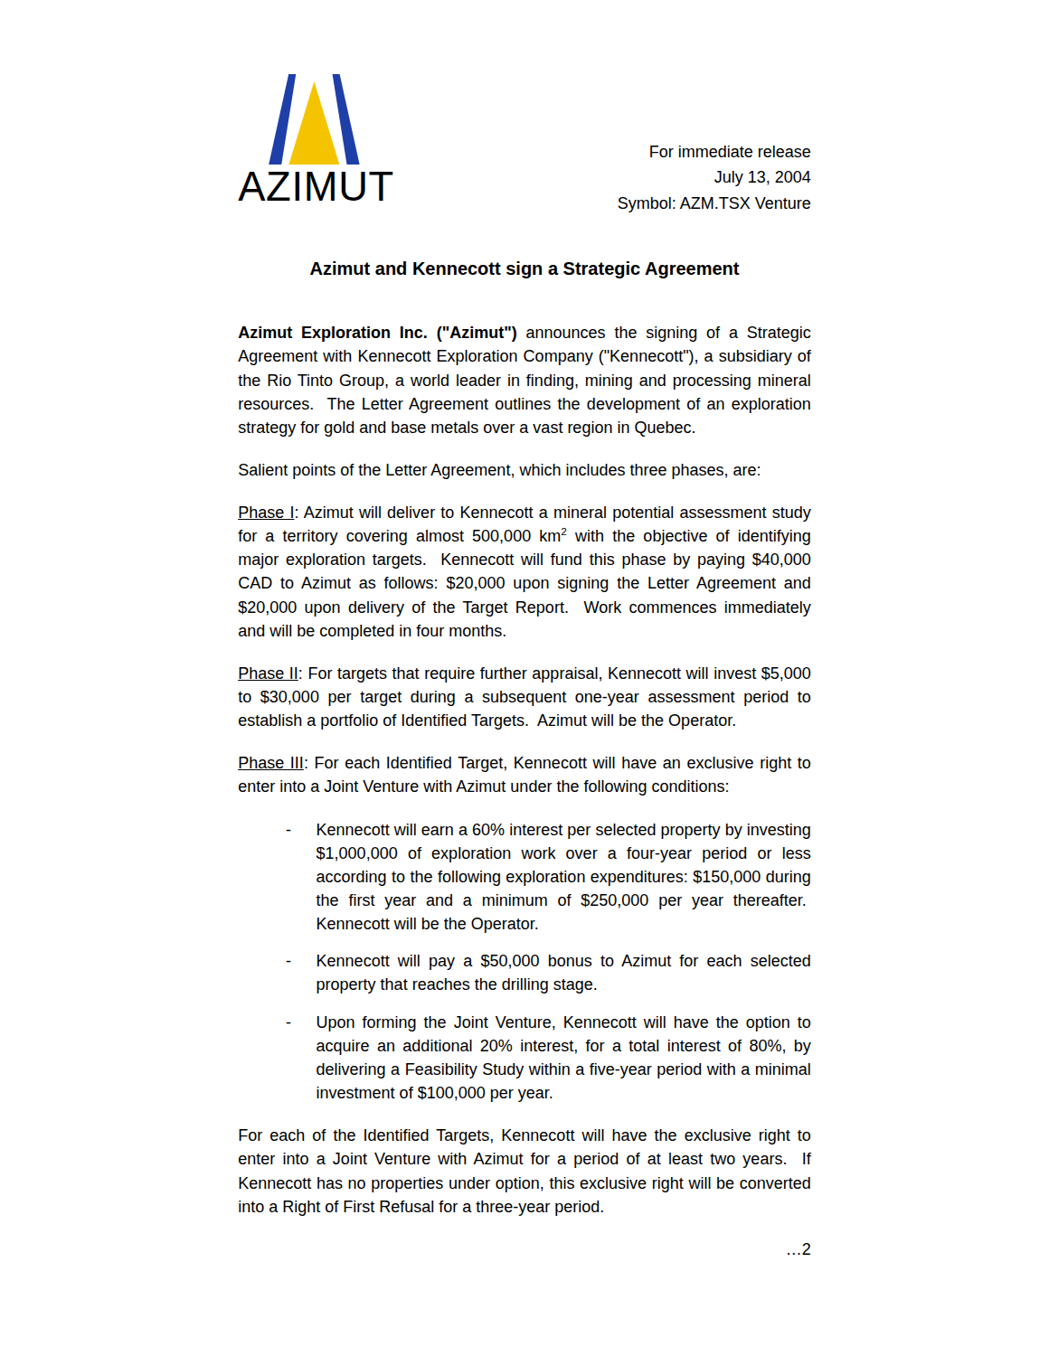AZIMUT
For immediate release
July 13, 2004
Symbol: AZM.TSX Venture
Azimut and Kennecott sign a Strategic Agreement
Azimut Exploration Inc. ("Azimut") announces the signing of a Strategic Agreement with Kennecott Exploration Company ("Kennecott"), a subsidiary of the Rio Tinto Group, a world leader in finding, mining and processing mineral resources. The Letter Agreement outlines the development of an exploration strategy for gold and base metals over a vast region in Quebec.
Salient points of the Letter Agreement, which includes three phases, are:
Phase I: Azimut will deliver to Kennecott a mineral potential assessment study for a territory covering almost 500,000 km2 with the objective of identifying major exploration targets. Kennecott will fund this phase by paying $40,000 CAD to Azimut as follows: $20,000 upon signing the Letter Agreement and $20,000 upon delivery of the Target Report. Work commences immediately and will be completed in four months.
Phase II: For targets that require further appraisal, Kennecott will invest $5,000 to $30,000 per target during a subsequent one-year assessment period to establish a portfolio of Identified Targets. Azimut will be the Operator.
Phase III: For each Identified Target, Kennecott will have an exclusive right to enter into a Joint Venture with Azimut under the following conditions:
Kennecott will earn a 60% interest per selected property by investing $1,000,000 of exploration work over a four-year period or less according to the following exploration expenditures: $150,000 during the first year and a minimum of $250,000 per year thereafter. Kennecott will be the Operator.
Kennecott will pay a $50,000 bonus to Azimut for each selected property that reaches the drilling stage.
Upon forming the Joint Venture, Kennecott will have the option to acquire an additional 20% interest, for a total interest of 80%, by delivering a Feasibility Study within a five-year period with a minimal investment of $100,000 per year.
For each of the Identified Targets, Kennecott will have the exclusive right to enter into a Joint Venture with Azimut for a period of at least two years. If Kennecott has no properties under option, this exclusive right will be converted into a Right of First Refusal for a three-year period.
…2